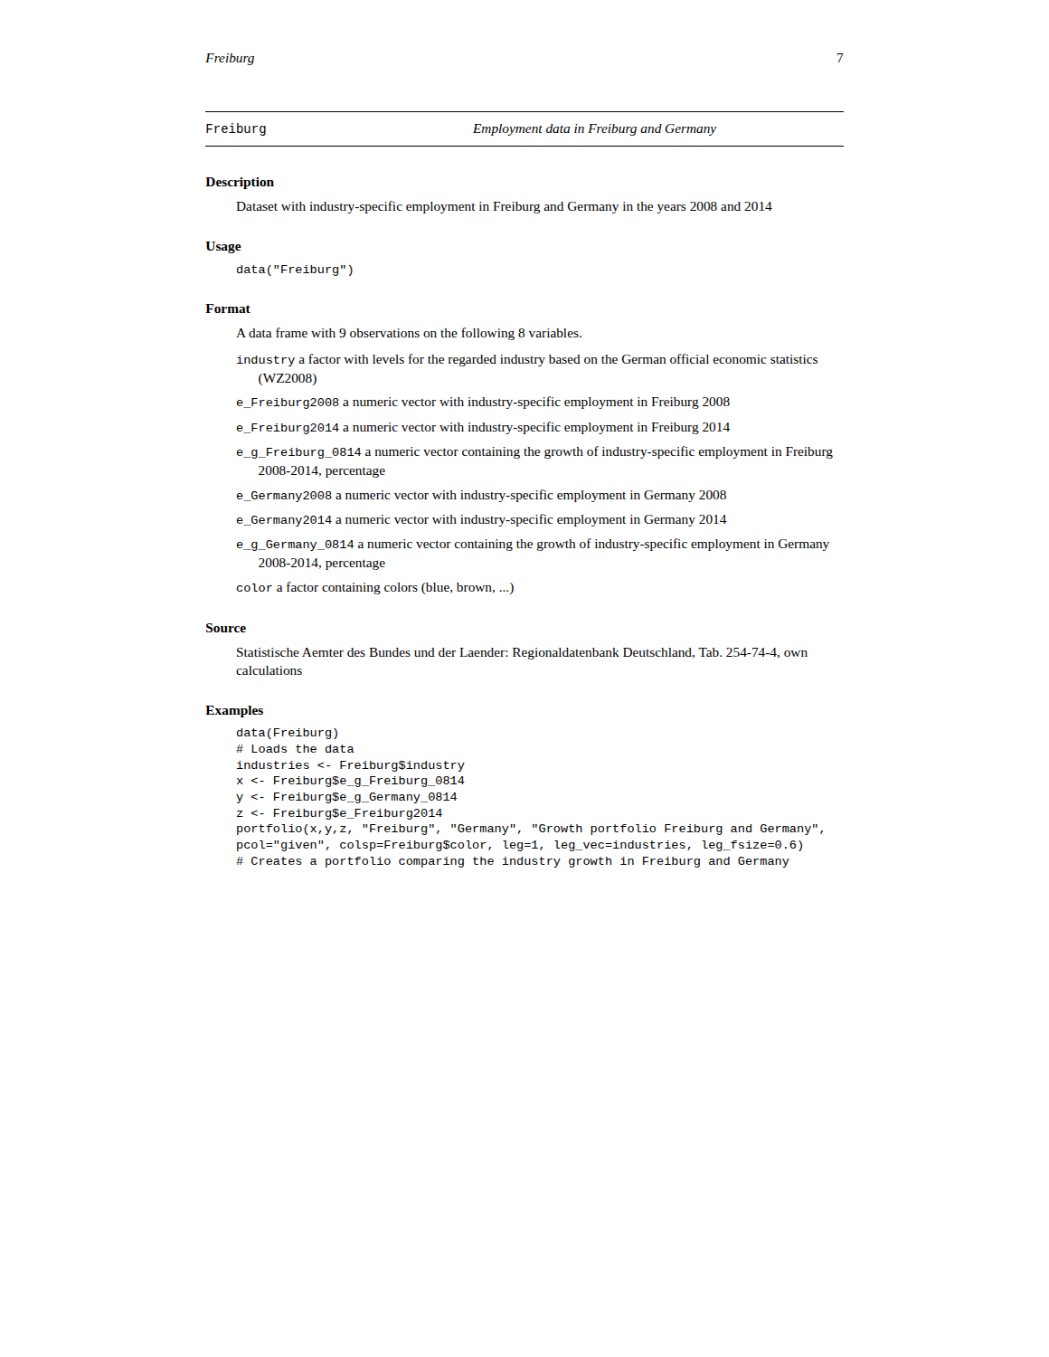Freiburg 7
Freiburg Employment data in Freiburg and Germany
Description
Dataset with industry-specific employment in Freiburg and Germany in the years 2008 and 2014
Usage
data("Freiburg")
Format
A data frame with 9 observations on the following 8 variables.
industry a factor with levels for the regarded industry based on the German official economic statistics (WZ2008)
e_Freiburg2008 a numeric vector with industry-specific employment in Freiburg 2008
e_Freiburg2014 a numeric vector with industry-specific employment in Freiburg 2014
e_g_Freiburg_0814 a numeric vector containing the growth of industry-specific employment in Freiburg 2008-2014, percentage
e_Germany2008 a numeric vector with industry-specific employment in Germany 2008
e_Germany2014 a numeric vector with industry-specific employment in Germany 2014
e_g_Germany_0814 a numeric vector containing the growth of industry-specific employment in Germany 2008-2014, percentage
color a factor containing colors (blue, brown, ...)
Source
Statistische Aemter des Bundes und der Laender: Regionaldatenbank Deutschland, Tab. 254-74-4, own calculations
Examples
data(Freiburg)
# Loads the data
industries <- Freiburg$industry
x <- Freiburg$e_g_Freiburg_0814
y <- Freiburg$e_g_Germany_0814
z <- Freiburg$e_Freiburg2014
portfolio(x,y,z, "Freiburg", "Germany", "Growth portfolio Freiburg and Germany",
pcol="given", colsp=Freiburg$color, leg=1, leg_vec=industries, leg_fsize=0.6)
# Creates a portfolio comparing the industry growth in Freiburg and Germany